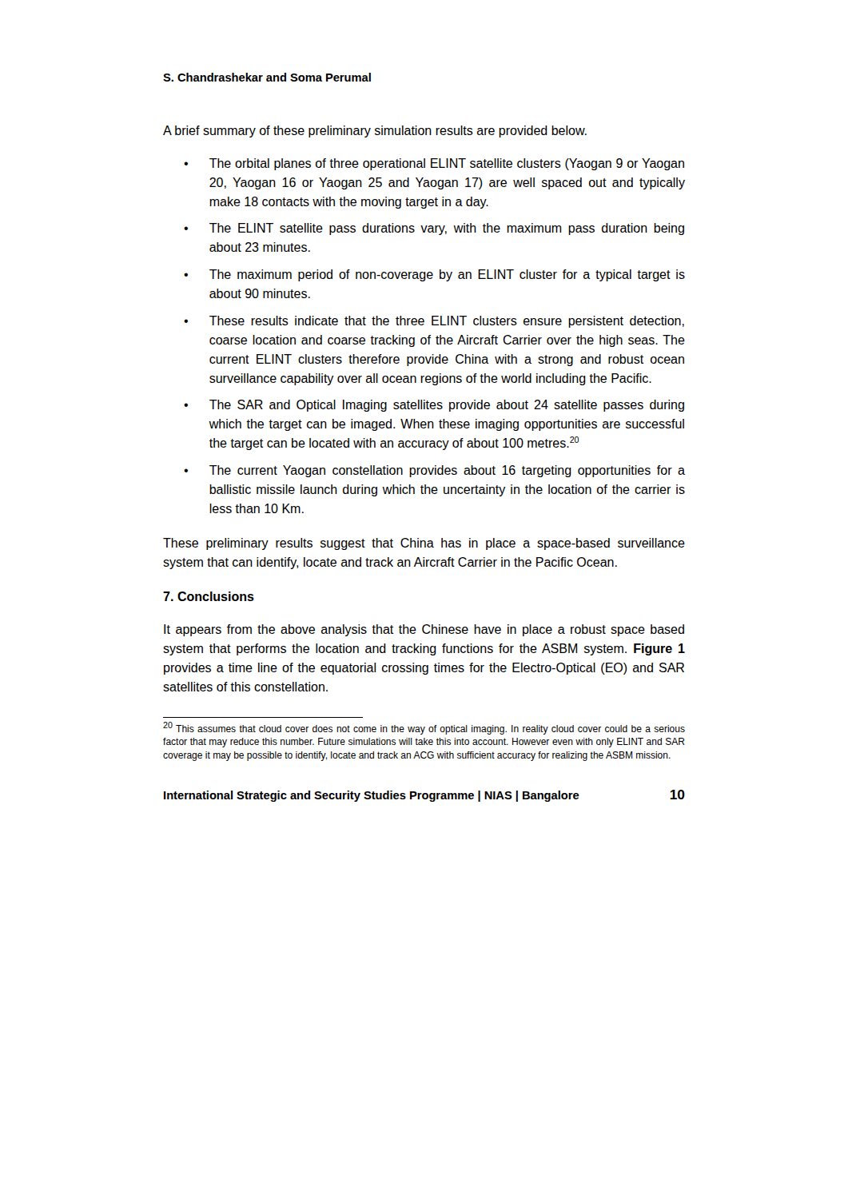S. Chandrashekar and Soma Perumal
A brief summary of these preliminary simulation results are provided below.
The orbital planes of three operational ELINT satellite clusters (Yaogan 9 or Yaogan 20, Yaogan 16 or Yaogan 25 and Yaogan 17) are well spaced out and typically make 18 contacts with the moving target in a day.
The ELINT satellite pass durations vary, with the maximum pass duration being about 23 minutes.
The maximum period of non-coverage by an ELINT cluster for a typical target is about 90 minutes.
These results indicate that the three ELINT clusters ensure persistent detection, coarse location and coarse tracking of the Aircraft Carrier over the high seas. The current ELINT clusters therefore provide China with a strong and robust ocean surveillance capability over all ocean regions of the world including the Pacific.
The SAR and Optical Imaging satellites provide about 24 satellite passes during which the target can be imaged. When these imaging opportunities are successful the target can be located with an accuracy of about 100 metres.20
The current Yaogan constellation provides about 16 targeting opportunities for a ballistic missile launch during which the uncertainty in the location of the carrier is less than 10 Km.
These preliminary results suggest that China has in place a space-based surveillance system that can identify, locate and track an Aircraft Carrier in the Pacific Ocean.
7. Conclusions
It appears from the above analysis that the Chinese have in place a robust space based system that performs the location and tracking functions for the ASBM system. Figure 1 provides a time line of the equatorial crossing times for the Electro-Optical (EO) and SAR satellites of this constellation.
20 This assumes that cloud cover does not come in the way of optical imaging. In reality cloud cover could be a serious factor that may reduce this number. Future simulations will take this into account. However even with only ELINT and SAR coverage it may be possible to identify, locate and track an ACG with sufficient accuracy for realizing the ASBM mission.
International Strategic and Security Studies Programme | NIAS | Bangalore 10